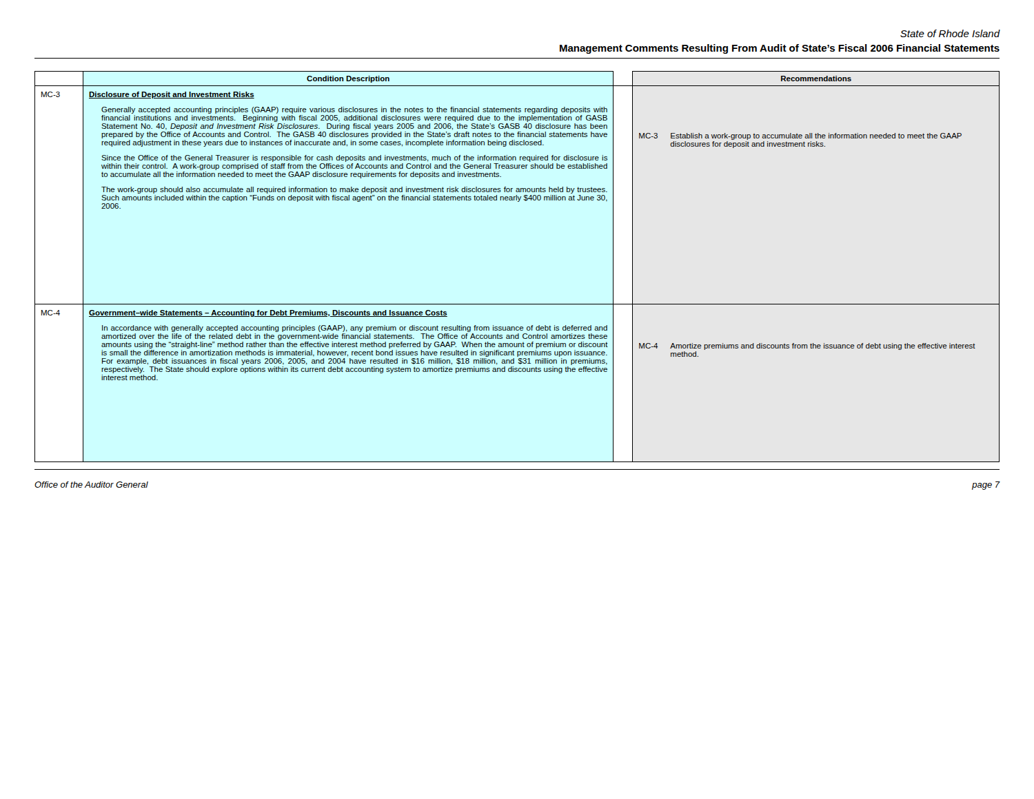State of Rhode Island
Management Comments Resulting From Audit of State’s Fiscal 2006 Financial Statements
| | Condition Description | | Recommendations |
| --- | --- | --- | --- |
| MC-3 | Disclosure of Deposit and Investment Risks Generally accepted accounting principles (GAAP) require various disclosures in the notes to the financial statements regarding deposits with financial institutions and investments. Beginning with fiscal 2005, additional disclosures were required due to the implementation of GASB Statement No. 40, Deposit and Investment Risk Disclosures . During fiscal years 2005 and 2006, the State’s GASB 40 disclosure has been prepared by the Office of Accounts and Control. The GASB 40 disclosures provided in the State’s draft notes to the financial statements have required adjustment in these years due to instances of inaccurate and, in some cases, incomplete information being disclosed. Since the Office of the General Treasurer is responsible for cash deposits and investments, much of the information required for disclosure is within their control. A work-group comprised of staff from the Offices of Accounts and Control and the General Treasurer should be established to accumulate all the information needed to meet the GAAP disclosure requirements for deposits and investments. The work-group should also accumulate all required information to make deposit and investment risk disclosures for amounts held by trustees. Such amounts included within the caption “Funds on deposit with fiscal agent” on the financial statements totaled nearly $400 million at June 30, 2006. | | MC-3 Establish a work-group to accumulate all the information needed to meet the GAAP disclosures for deposit and investment risks. |
| MC-4 | Government–wide Statements – Accounting for Debt Premiums, Discounts and Issuance Costs In accordance with generally accepted accounting principles (GAAP), any premium or discount resulting from issuance of debt is deferred and amortized over the life of the related debt in the government-wide financial statements. The Office of Accounts and Control amortizes these amounts using the “straight-line” method rather than the effective interest method preferred by GAAP. When the amount of premium or discount is small the difference in amortization methods is immaterial, however, recent bond issues have resulted in significant premiums upon issuance. For example, debt issuances in fiscal years 2006, 2005, and 2004 have resulted in $16 million, $18 million, and $31 million in premiums, respectively. The State should explore options within its current debt accounting system to amortize premiums and discounts using the effective interest method. | | MC-4 Amortize premiums and discounts from the issuance of debt using the effective interest method. |
Office of the Auditor General
page 7